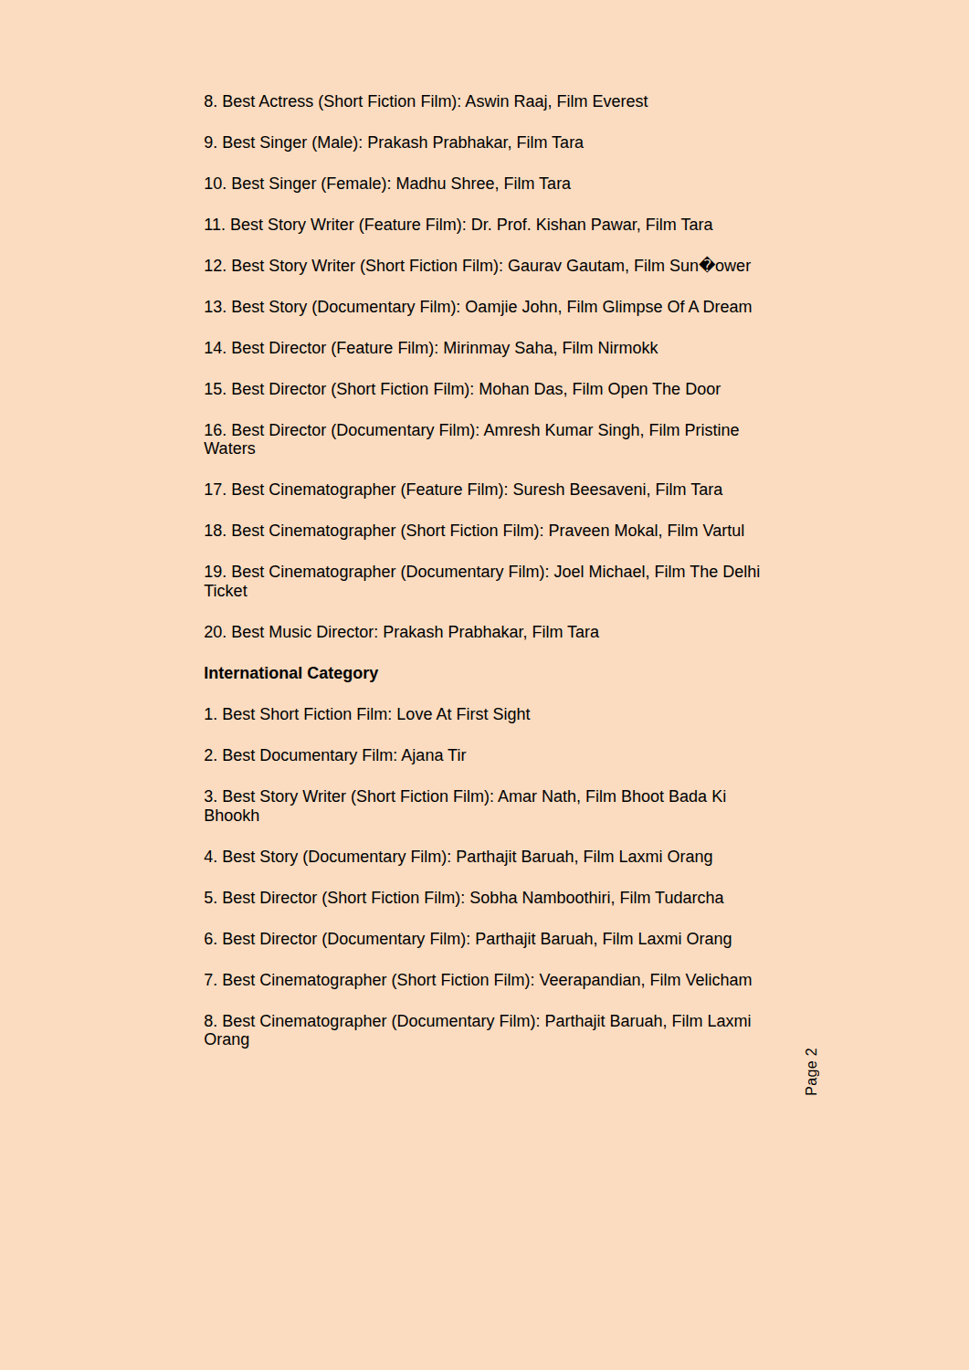8. Best Actress (Short Fiction Film): Aswin Raaj, Film Everest
9. Best Singer (Male): Prakash Prabhakar, Film Tara
10. Best Singer (Female): Madhu Shree, Film Tara
11. Best Story Writer (Feature Film): Dr. Prof. Kishan Pawar, Film Tara
12. Best Story Writer (Short Fiction Film): Gaurav Gautam, Film Sun�ower
13. Best Story (Documentary Film): Oamjie John, Film Glimpse Of A Dream
14. Best Director (Feature Film): Mirinmay Saha, Film Nirmokk
15. Best Director (Short Fiction Film): Mohan Das, Film Open The Door
16. Best Director (Documentary Film): Amresh Kumar Singh, Film Pristine Waters
17. Best Cinematographer (Feature Film): Suresh Beesaveni, Film Tara
18. Best Cinematographer (Short Fiction Film): Praveen Mokal, Film Vartul
19. Best Cinematographer (Documentary Film): Joel Michael, Film The Delhi Ticket
20. Best Music Director: Prakash Prabhakar, Film Tara
International Category
1. Best Short Fiction Film: Love At First Sight
2. Best Documentary Film: Ajana Tir
3. Best Story Writer (Short Fiction Film): Amar Nath, Film Bhoot Bada Ki Bhookh
4. Best Story (Documentary Film): Parthajit Baruah, Film Laxmi Orang
5. Best Director (Short Fiction Film): Sobha Namboothiri, Film Tudarcha
6. Best Director (Documentary Film): Parthajit Baruah, Film Laxmi Orang
7. Best Cinematographer (Short Fiction Film): Veerapandian, Film Velicham
8. Best Cinematographer (Documentary Film): Parthajit Baruah, Film Laxmi Orang
Page 2